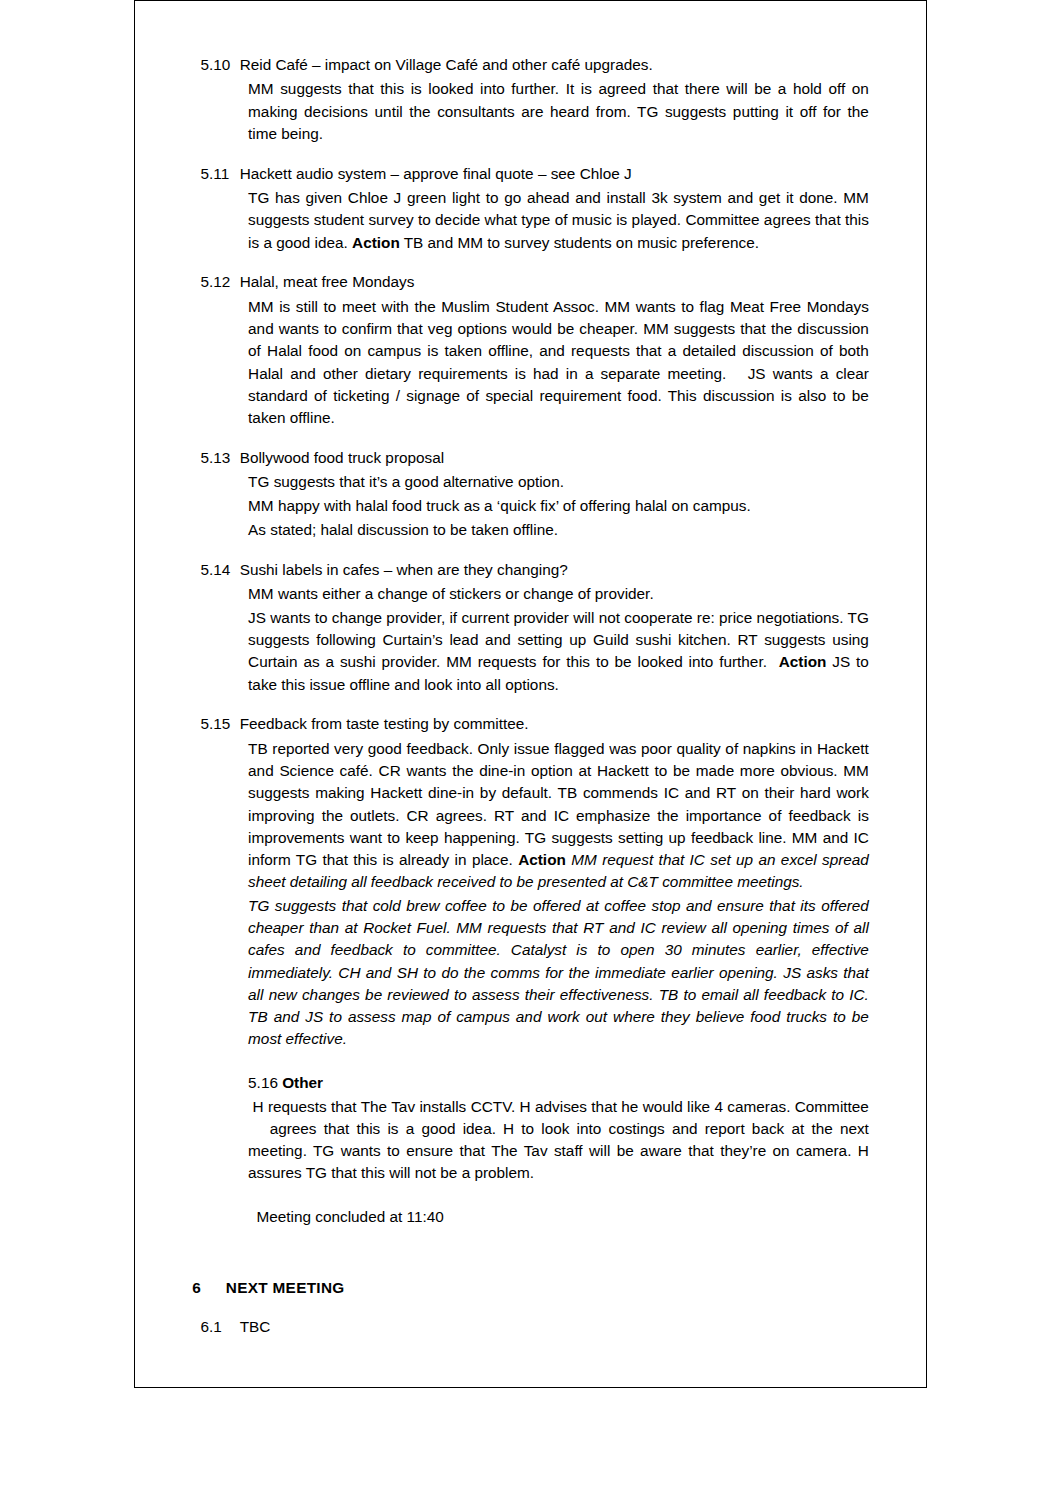5.10
Reid Café – impact on Village Café and other café upgrades.
MM suggests that this is looked into further. It is agreed that there will be a hold off on making decisions until the consultants are heard from. TG suggests putting it off for the time being.
5.11
Hackett audio system – approve final quote – see Chloe J
TG has given Chloe J green light to go ahead and install 3k system and get it done. MM suggests student survey to decide what type of music is played. Committee agrees that this is a good idea. Action TB and MM to survey students on music preference.
5.12
Halal, meat free Mondays
MM is still to meet with the Muslim Student Assoc. MM wants to flag Meat Free Mondays and wants to confirm that veg options would be cheaper. MM suggests that the discussion of Halal food on campus is taken offline, and requests that a detailed discussion of both Halal and other dietary requirements is had in a separate meeting. JS wants a clear standard of ticketing / signage of special requirement food. This discussion is also to be taken offline.
5.13
Bollywood food truck proposal
TG suggests that it’s a good alternative option.
MM happy with halal food truck as a ‘quick fix’ of offering halal on campus.
As stated; halal discussion to be taken offline.
5.14
Sushi labels in cafes – when are they changing?
MM wants either a change of stickers or change of provider.
JS wants to change provider, if current provider will not cooperate re: price negotiations. TG suggests following Curtain’s lead and setting up Guild sushi kitchen. RT suggests using Curtain as a sushi provider. MM requests for this to be looked into further. Action JS to take this issue offline and look into all options.
5.15
Feedback from taste testing by committee.
TB reported very good feedback. Only issue flagged was poor quality of napkins in Hackett and Science café. CR wants the dine-in option at Hackett to be made more obvious. MM suggests making Hackett dine-in by default. TB commends IC and RT on their hard work improving the outlets. CR agrees. RT and IC emphasize the importance of feedback is improvements want to keep happening. TG suggests setting up feedback line. MM and IC inform TG that this is already in place. Action MM request that IC set up an excel spread sheet detailing all feedback received to be presented at C&T committee meetings.
TG suggests that cold brew coffee to be offered at coffee stop and ensure that its offered cheaper than at Rocket Fuel. MM requests that RT and IC review all opening times of all cafes and feedback to committee. Catalyst is to open 30 minutes earlier, effective immediately. CH and SH to do the comms for the immediate earlier opening. JS asks that all new changes be reviewed to assess their effectiveness. TB to email all feedback to IC. TB and JS to assess map of campus and work out where they believe food trucks to be most effective.
5.16 Other
H requests that The Tav installs CCTV. H advises that he would like 4 cameras. Committee agrees that this is a good idea. H to look into costings and report back at the next meeting. TG wants to ensure that The Tav staff will be aware that they’re on camera. H assures TG that this will not be a problem.
Meeting concluded at 11:40
6
NEXT MEETING
6.1
TBC